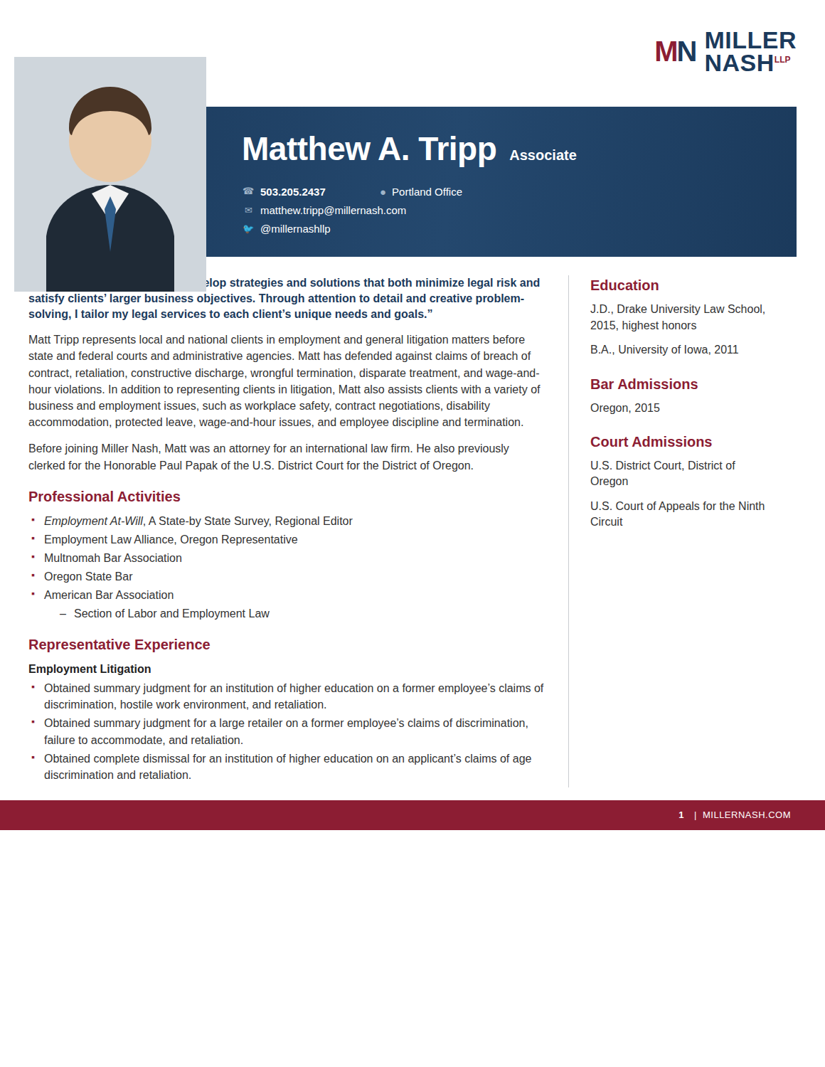MN
MILLER
NASHLLP
Matthew A. Tripp Associate
☎ 503.205.2437 ● Portland Office
✉ matthew.tripp@millernash.com
🐦 @millernashllp
“I collaborate with clients to develop strategies and solutions that both minimize legal risk and satisfy clients’ larger business objectives. Through attention to detail and creative problem-solving, I tailor my legal services to each client’s unique needs and goals.”
Matt Tripp represents local and national clients in employment and general litigation matters before state and federal courts and administrative agencies. Matt has defended against claims of breach of contract, retaliation, constructive discharge, wrongful termination, disparate treatment, and wage-and-hour violations. In addition to representing clients in litigation, Matt also assists clients with a variety of business and employment issues, such as workplace safety, contract negotiations, disability accommodation, protected leave, wage-and-hour issues, and employee discipline and termination.
Before joining Miller Nash, Matt was an attorney for an international law firm. He also previously clerked for the Honorable Paul Papak of the U.S. District Court for the District of Oregon.
Professional Activities
Employment At-Will, A State-by State Survey, Regional Editor
Employment Law Alliance, Oregon Representative
Multnomah Bar Association
Oregon State Bar
American Bar Association
Section of Labor and Employment Law
Representative Experience
Employment Litigation
Obtained summary judgment for an institution of higher education on a former employee’s claims of discrimination, hostile work environment, and retaliation.
Obtained summary judgment for a large retailer on a former employee’s claims of discrimination, failure to accommodate, and retaliation.
Obtained complete dismissal for an institution of higher education on an applicant’s claims of age discrimination and retaliation.
Education
J.D., Drake University Law School, 2015, highest honors
B.A., University of Iowa, 2011
Bar Admissions
Oregon, 2015
Court Admissions
U.S. District Court, District of Oregon
U.S. Court of Appeals for the Ninth Circuit
1|MILLERNASH.COM